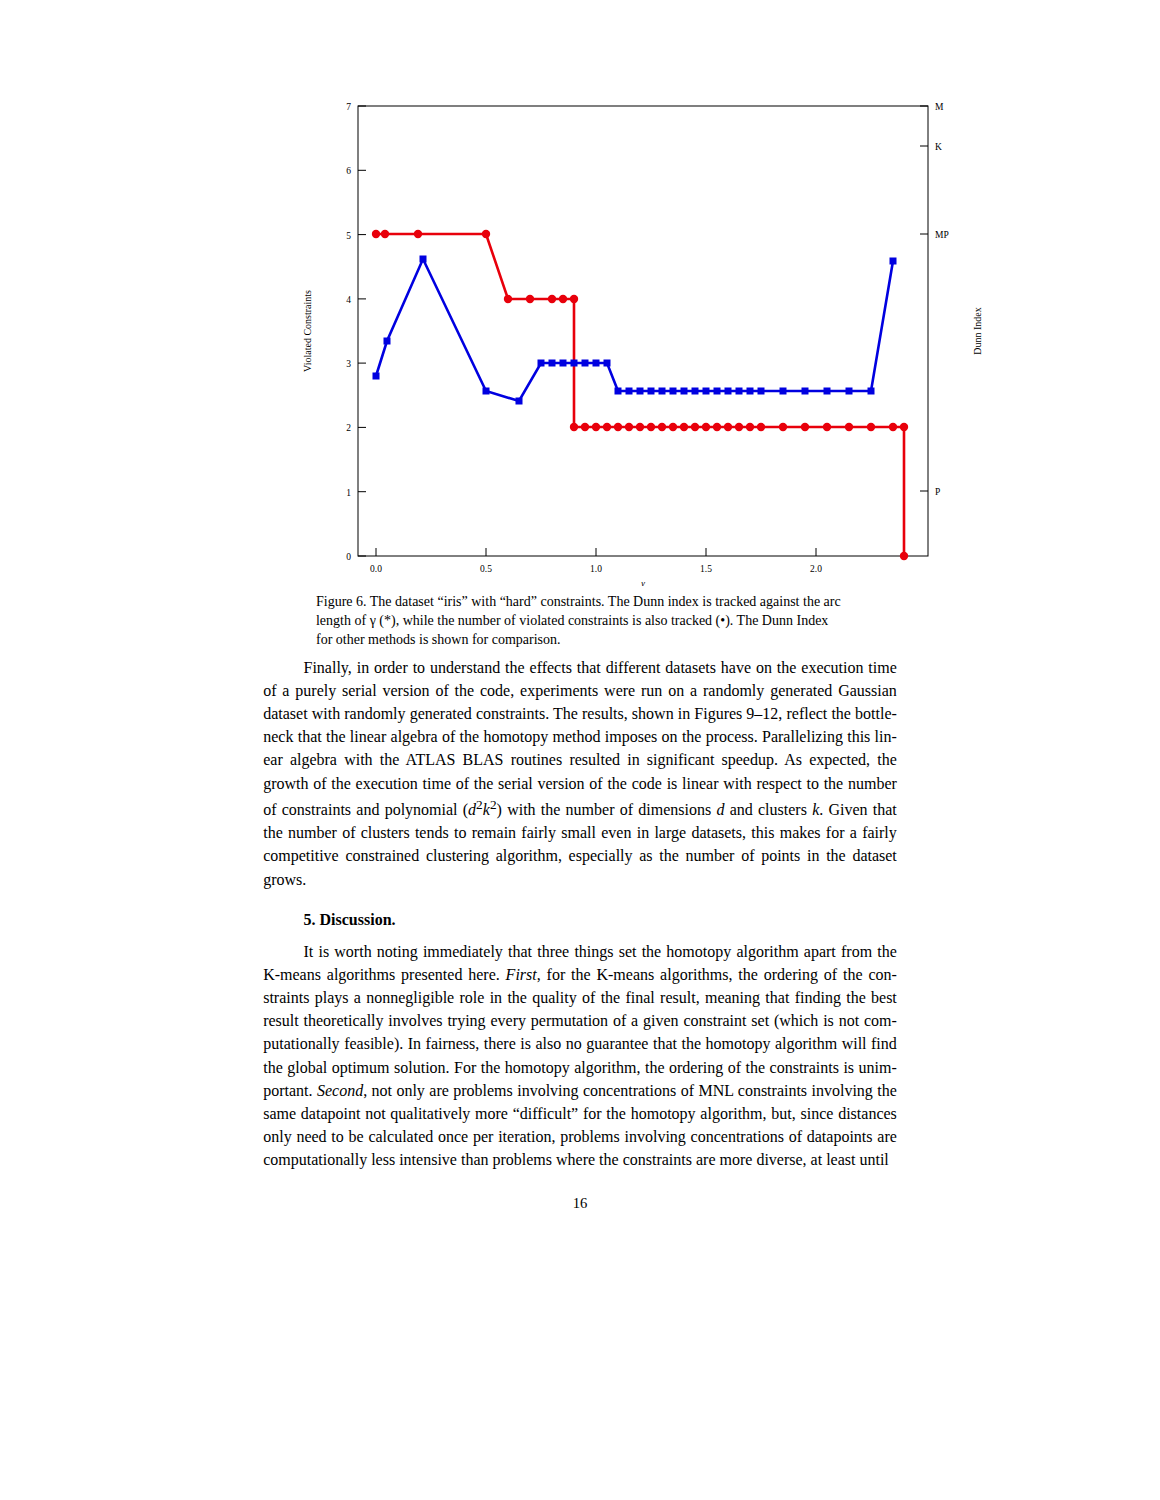0 1 2 3 4 5 6 7 0.0 0.5 1.0 1.5 2.0 γ M K MP P Violated Constraints Dunn Index
Figure 6. The dataset “iris” with “hard” constraints. The Dunn index is tracked against the arc length of γ (*), while the number of violated constraints is also tracked (•). The Dunn Index for other methods is shown for comparison.
Finally, in order to understand the effects that different datasets have on the execution time of a purely serial version of the code, experiments were run on a randomly generated Gaussian dataset with randomly generated constraints. The results, shown in Figures 9–12, reflect the bottleneck that the linear algebra of the homotopy method imposes on the process. Parallelizing this linear algebra with the ATLAS BLAS routines resulted in significant speedup. As expected, the growth of the execution time of the serial version of the code is linear with respect to the number of constraints and polynomial (d2k2) with the number of dimensions d and clusters k. Given that the number of clusters tends to remain fairly small even in large datasets, this makes for a fairly competitive constrained clustering algorithm, especially as the number of points in the dataset grows.
5. Discussion.
It is worth noting immediately that three things set the homotopy algorithm apart from the K-means algorithms presented here. First, for the K-means algorithms, the ordering of the constraints plays a nonnegligible role in the quality of the final result, meaning that finding the best result theoretically involves trying every permutation of a given constraint set (which is not computationally feasible). In fairness, there is also no guarantee that the homotopy algorithm will find the global optimum solution. For the homotopy algorithm, the ordering of the constraints is unimportant. Second, not only are problems involving concentrations of MNL constraints involving the same datapoint not qualitatively more “difficult” for the homotopy algorithm, but, since distances only need to be calculated once per iteration, problems involving concentrations of datapoints are computationally less intensive than problems where the constraints are more diverse, at least until
16